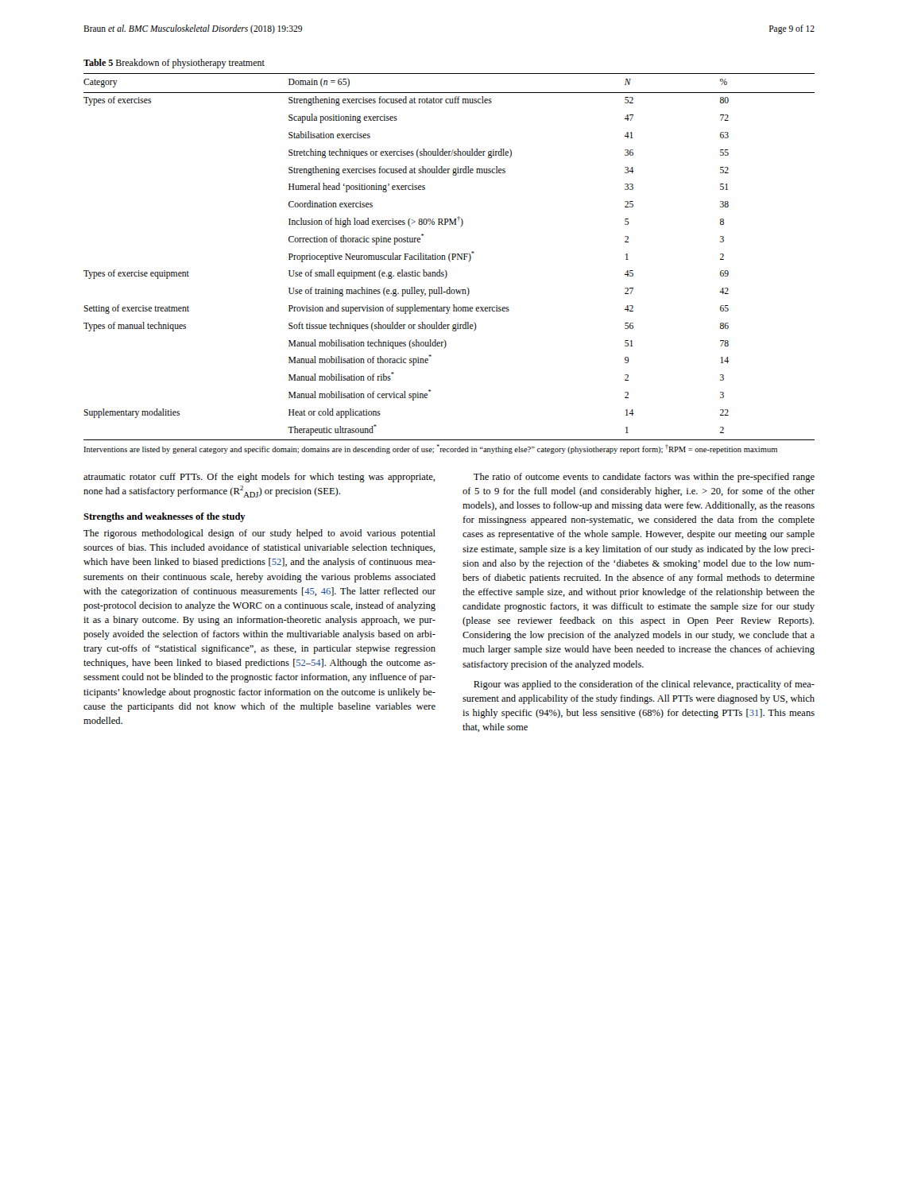Braun et al. BMC Musculoskeletal Disorders (2018) 19:329
Page 9 of 12
Table 5 Breakdown of physiotherapy treatment
| Category | Domain ( n = 65) | N | % |
| --- | --- | --- | --- |
| Types of exercises | Strengthening exercises focused at rotator cuff muscles | 52 | 80 |
| | Scapula positioning exercises | 47 | 72 |
| | Stabilisation exercises | 41 | 63 |
| | Stretching techniques or exercises (shoulder/shoulder girdle) | 36 | 55 |
| | Strengthening exercises focused at shoulder girdle muscles | 34 | 52 |
| | Humeral head ‘positioning’ exercises | 33 | 51 |
| | Coordination exercises | 25 | 38 |
| | Inclusion of high load exercises (> 80% RPM † ) | 5 | 8 |
| | Correction of thoracic spine posture * | 2 | 3 |
| | Proprioceptive Neuromuscular Facilitation (PNF) * | 1 | 2 |
| Types of exercise equipment | Use of small equipment (e.g. elastic bands) | 45 | 69 |
| | Use of training machines (e.g. pulley, pull-down) | 27 | 42 |
| Setting of exercise treatment | Provision and supervision of supplementary home exercises | 42 | 65 |
| Types of manual techniques | Soft tissue techniques (shoulder or shoulder girdle) | 56 | 86 |
| | Manual mobilisation techniques (shoulder) | 51 | 78 |
| | Manual mobilisation of thoracic spine * | 9 | 14 |
| | Manual mobilisation of ribs * | 2 | 3 |
| | Manual mobilisation of cervical spine * | 2 | 3 |
| Supplementary modalities | Heat or cold applications | 14 | 22 |
| | Therapeutic ultrasound * | 1 | 2 |
Interventions are listed by general category and specific domain; domains are in descending order of use; *recorded in “anything else?” category (physiotherapy report form); †RPM = one-repetition maximum
atraumatic rotator cuff PTTs. Of the eight models for which testing was appropriate, none had a satisfactory performance (R2ADJ) or precision (SEE).
Strengths and weaknesses of the study
The rigorous methodological design of our study helped to avoid various potential sources of bias. This included avoidance of statistical univariable selection techniques, which have been linked to biased predictions [52], and the analysis of continuous measurements on their continuous scale, hereby avoiding the various problems associated with the categorization of continuous measurements [45, 46]. The latter reflected our post-protocol decision to analyze the WORC on a continuous scale, instead of analyzing it as a binary outcome. By using an information-theoretic analysis approach, we purposely avoided the selection of factors within the multivariable analysis based on arbitrary cut-offs of “statistical significance”, as these, in particular stepwise regression techniques, have been linked to biased predictions [52–54]. Although the outcome assessment could not be blinded to the prognostic factor information, any influence of participants’ knowledge about prognostic factor information on the outcome is unlikely because the participants did not know which of the multiple baseline variables were modelled.
The ratio of outcome events to candidate factors was within the pre-specified range of 5 to 9 for the full model (and considerably higher, i.e. > 20, for some of the other models), and losses to follow-up and missing data were few. Additionally, as the reasons for missingness appeared non-systematic, we considered the data from the complete cases as representative of the whole sample. However, despite our meeting our sample size estimate, sample size is a key limitation of our study as indicated by the low precision and also by the rejection of the ‘diabetes & smoking’ model due to the low numbers of diabetic patients recruited. In the absence of any formal methods to determine the effective sample size, and without prior knowledge of the relationship between the candidate prognostic factors, it was difficult to estimate the sample size for our study (please see reviewer feedback on this aspect in Open Peer Review Reports). Considering the low precision of the analyzed models in our study, we conclude that a much larger sample size would have been needed to increase the chances of achieving satisfactory precision of the analyzed models.
Rigour was applied to the consideration of the clinical relevance, practicality of measurement and applicability of the study findings. All PTTs were diagnosed by US, which is highly specific (94%), but less sensitive (68%) for detecting PTTs [31]. This means that, while some